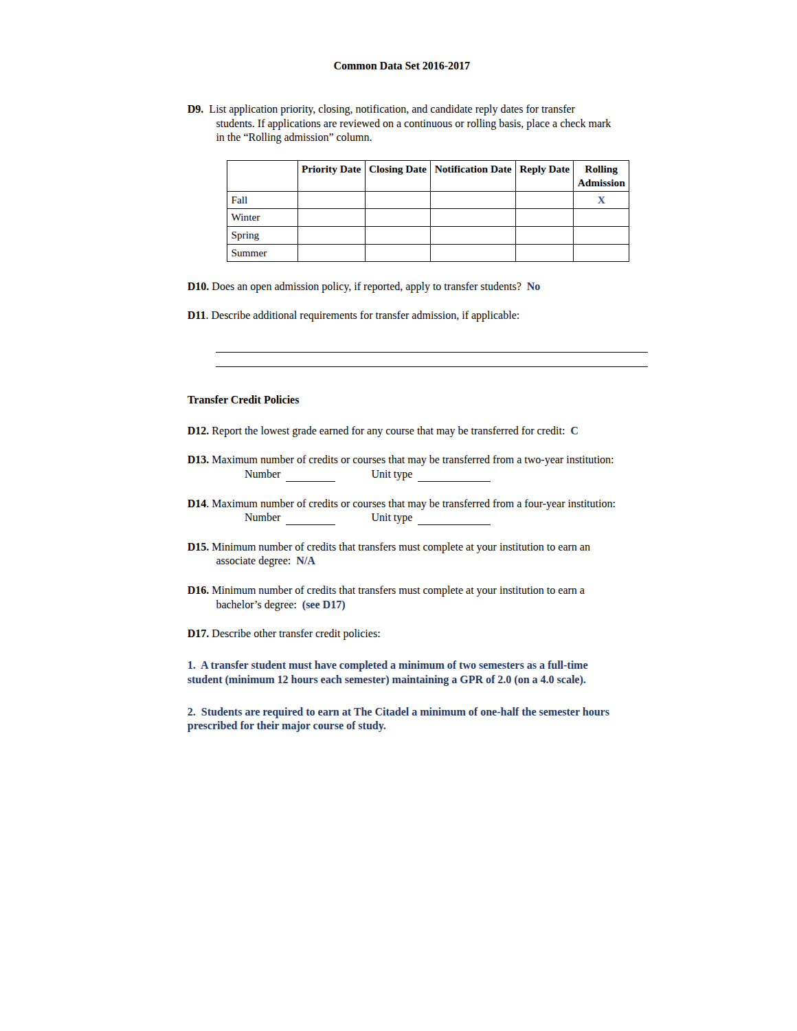Common Data Set 2016-2017
D9. List application priority, closing, notification, and candidate reply dates for transfer students. If applications are reviewed on a continuous or rolling basis, place a check mark in the “Rolling admission” column.
| | Priority Date | Closing Date | Notification Date | Reply Date | Rolling Admission |
| --- | --- | --- | --- | --- | --- |
| Fall | | | | | X |
| Winter | | | | | |
| Spring | | | | | |
| Summer | | | | | |
D10. Does an open admission policy, if reported, apply to transfer students? No
D11. Describe additional requirements for transfer admission, if applicable:
Transfer Credit Policies
D12. Report the lowest grade earned for any course that may be transferred for credit: C
D13. Maximum number of credits or courses that may be transferred from a two-year institution:
Number Unit type
D14. Maximum number of credits or courses that may be transferred from a four-year institution:
Number Unit type
D15. Minimum number of credits that transfers must complete at your institution to earn an associate degree: N/A
D16. Minimum number of credits that transfers must complete at your institution to earn a bachelor’s degree: (see D17)
D17. Describe other transfer credit policies:
1. A transfer student must have completed a minimum of two semesters as a full-time student (minimum 12 hours each semester) maintaining a GPR of 2.0 (on a 4.0 scale).
2. Students are required to earn at The Citadel a minimum of one-half the semester hours prescribed for their major course of study.